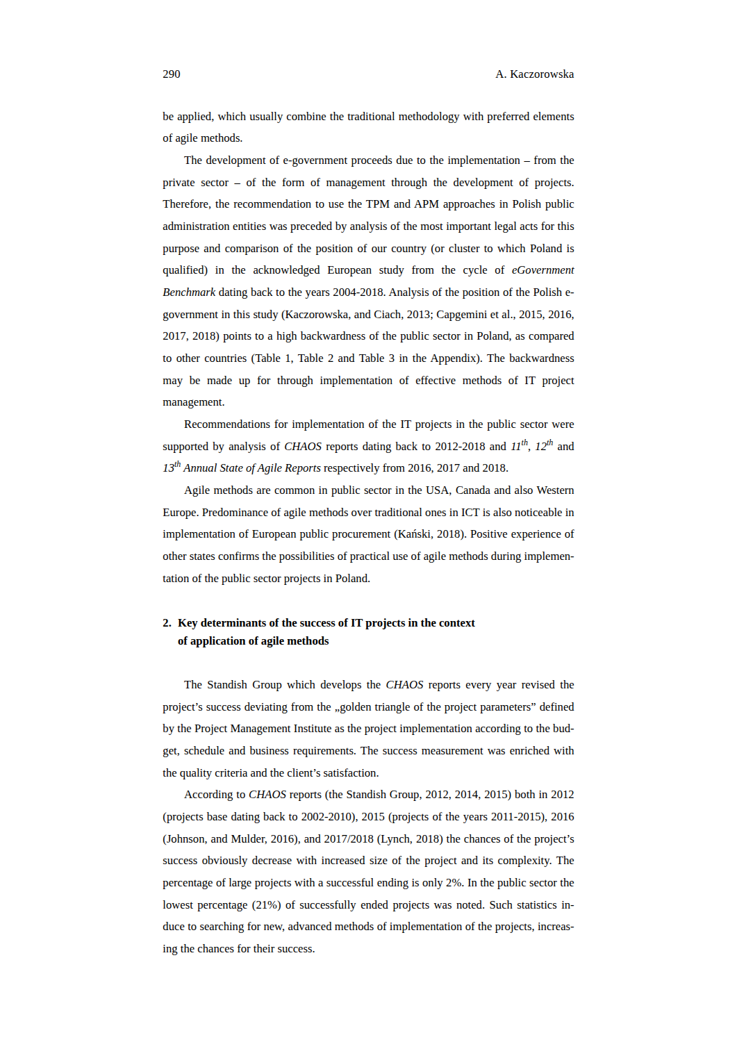290 A. Kaczorowska
be applied, which usually combine the traditional methodology with preferred elements of agile methods.
The development of e-government proceeds due to the implementation – from the private sector – of the form of management through the development of projects. Therefore, the recommendation to use the TPM and APM approaches in Polish public administration entities was preceded by analysis of the most important legal acts for this purpose and comparison of the position of our country (or cluster to which Poland is qualified) in the acknowledged European study from the cycle of eGovernment Benchmark dating back to the years 2004-2018. Analysis of the position of the Polish e-government in this study (Kaczorowska, and Ciach, 2013; Capgemini et al., 2015, 2016, 2017, 2018) points to a high backwardness of the public sector in Poland, as compared to other countries (Table 1, Table 2 and Table 3 in the Appendix). The backwardness may be made up for through implementation of effective methods of IT project management.
Recommendations for implementation of the IT projects in the public sector were supported by analysis of CHAOS reports dating back to 2012-2018 and 11th, 12th and 13th Annual State of Agile Reports respectively from 2016, 2017 and 2018.
Agile methods are common in public sector in the USA, Canada and also Western Europe. Predominance of agile methods over traditional ones in ICT is also noticeable in implementation of European public procurement (Kański, 2018). Positive experience of other states confirms the possibilities of practical use of agile methods during implementation of the public sector projects in Poland.
2. Key determinants of the success of IT projects in the context
of application of agile methods
The Standish Group which develops the CHAOS reports every year revised the project’s success deviating from the „golden triangle of the project parameters” defined by the Project Management Institute as the project implementation according to the budget, schedule and business requirements. The success measurement was enriched with the quality criteria and the client’s satisfaction.
According to CHAOS reports (the Standish Group, 2012, 2014, 2015) both in 2012 (projects base dating back to 2002-2010), 2015 (projects of the years 2011-2015), 2016 (Johnson, and Mulder, 2016), and 2017/2018 (Lynch, 2018) the chances of the project’s success obviously decrease with increased size of the project and its complexity. The percentage of large projects with a successful ending is only 2%. In the public sector the lowest percentage (21%) of successfully ended projects was noted. Such statistics induce to searching for new, advanced methods of implementation of the projects, increasing the chances for their success.